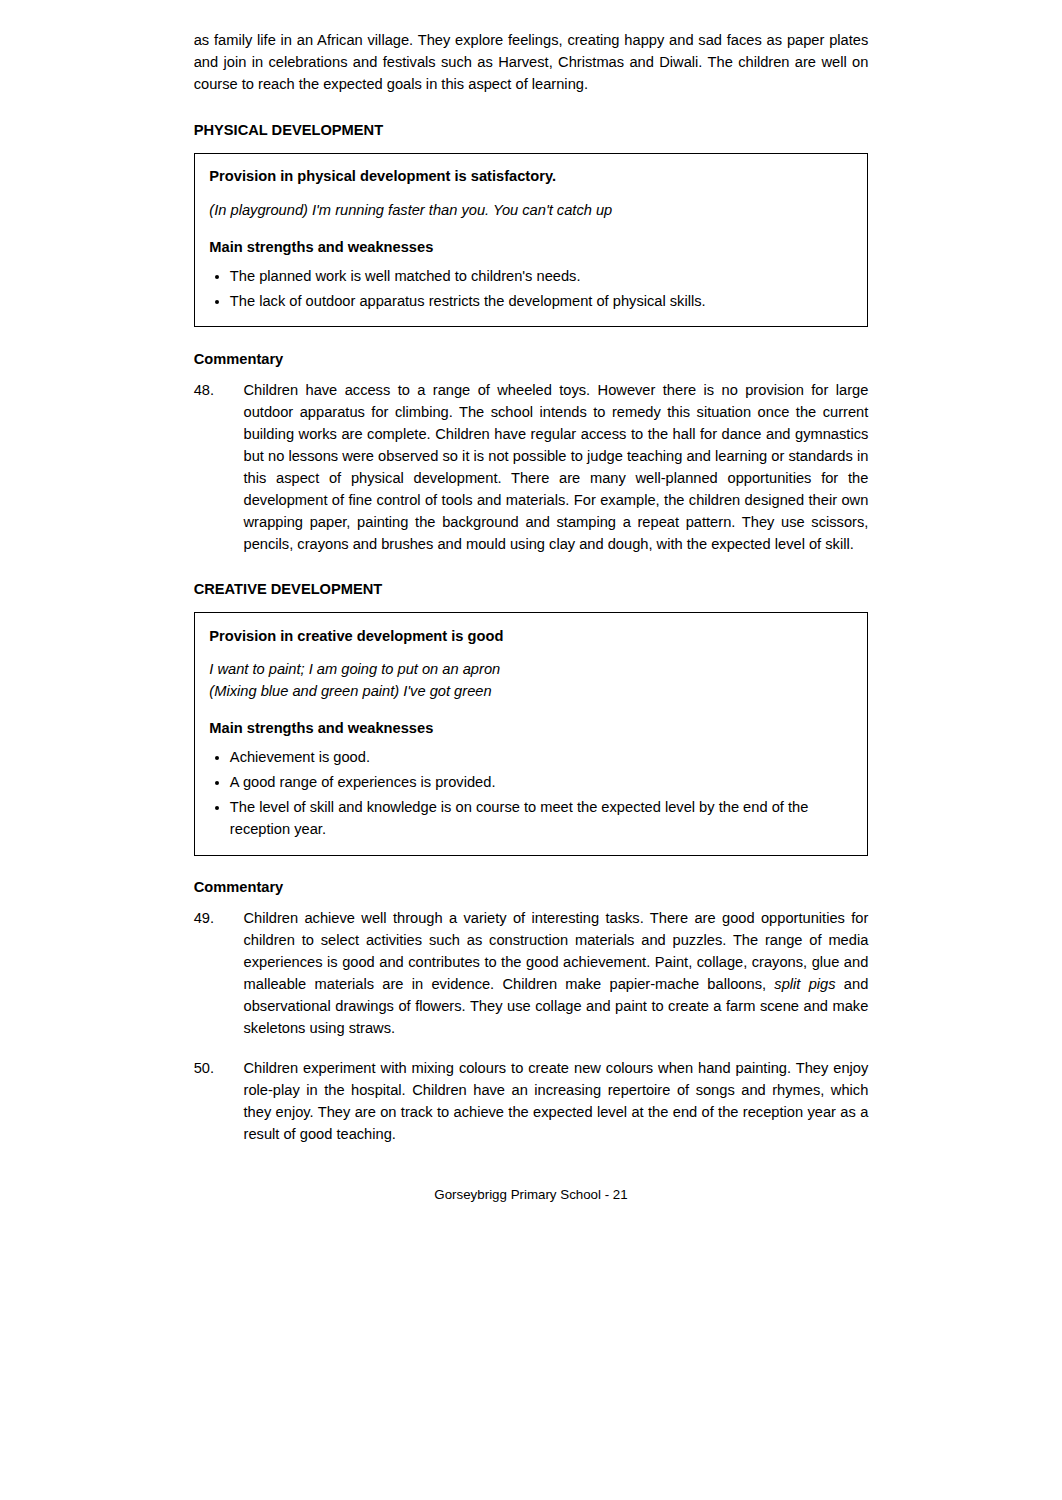as family life in an African village. They explore feelings, creating happy and sad faces as paper plates and join in celebrations and festivals such as Harvest, Christmas and Diwali. The children are well on course to reach the expected goals in this aspect of learning.
Physical Development
Provision in physical development is satisfactory.
(In playground) I'm running faster than you. You can't catch up
Main strengths and weaknesses
The planned work is well matched to children's needs.
The lack of outdoor apparatus restricts the development of physical skills.
Commentary
48.
Children have access to a range of wheeled toys. However there is no provision for large outdoor apparatus for climbing. The school intends to remedy this situation once the current building works are complete. Children have regular access to the hall for dance and gymnastics but no lessons were observed so it is not possible to judge teaching and learning or standards in this aspect of physical development. There are many well-planned opportunities for the development of fine control of tools and materials. For example, the children designed their own wrapping paper, painting the background and stamping a repeat pattern. They use scissors, pencils, crayons and brushes and mould using clay and dough, with the expected level of skill.
Creative Development
Provision in creative development is good
I want to paint; I am going to put on an apron
(Mixing blue and green paint) I've got green
Main strengths and weaknesses
Achievement is good.
A good range of experiences is provided.
The level of skill and knowledge is on course to meet the expected level by the end of the reception year.
Commentary
49.
Children achieve well through a variety of interesting tasks. There are good opportunities for children to select activities such as construction materials and puzzles. The range of media experiences is good and contributes to the good achievement. Paint, collage, crayons, glue and malleable materials are in evidence. Children make papier-mache balloons, split pigs and observational drawings of flowers. They use collage and paint to create a farm scene and make skeletons using straws.
50.
Children experiment with mixing colours to create new colours when hand painting. They enjoy role-play in the hospital. Children have an increasing repertoire of songs and rhymes, which they enjoy. They are on track to achieve the expected level at the end of the reception year as a result of good teaching.
Gorseybrigg Primary School - 21